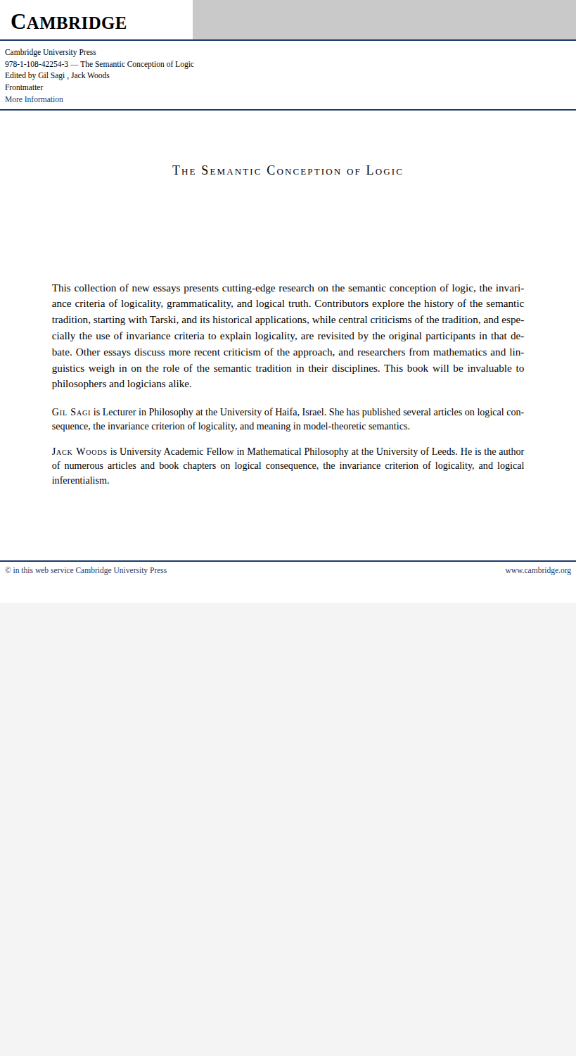CAMBRIDGE
Cambridge University Press
978-1-108-42254-3 — The Semantic Conception of Logic
Edited by Gil Sagi , Jack Woods
Frontmatter
More Information
The Semantic Conception of Logic
This collection of new essays presents cutting-edge research on the semantic conception of logic, the invariance criteria of logicality, grammaticality, and logical truth. Contributors explore the history of the semantic tradition, starting with Tarski, and its historical applications, while central criticisms of the tradition, and especially the use of invariance criteria to explain logicality, are revisited by the original participants in that debate. Other essays discuss more recent criticism of the approach, and researchers from mathematics and linguistics weigh in on the role of the semantic tradition in their disciplines. This book will be invaluable to philosophers and logicians alike.
Gil Sagi is Lecturer in Philosophy at the University of Haifa, Israel. She has published several articles on logical consequence, the invariance criterion of logicality, and meaning in model-theoretic semantics.
Jack Woods is University Academic Fellow in Mathematical Philosophy at the University of Leeds. He is the author of numerous articles and book chapters on logical consequence, the invariance criterion of logicality, and logical inferentialism.
© in this web service Cambridge University Press www.cambridge.org